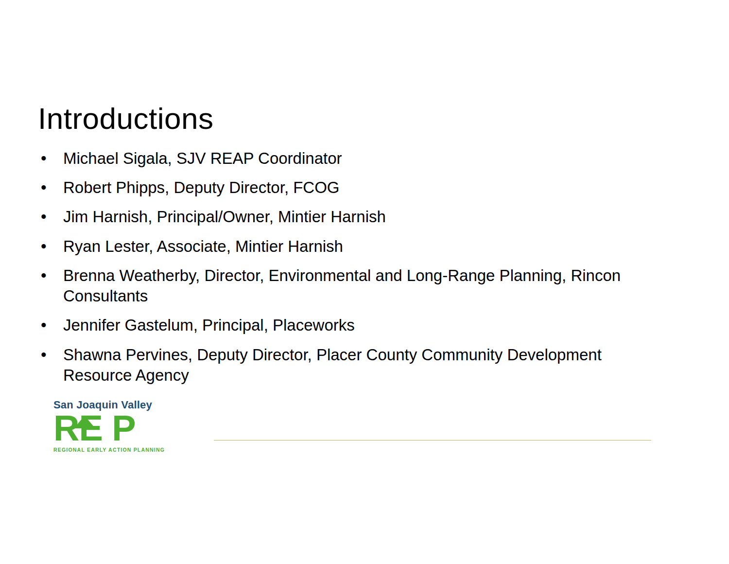Introductions
Michael Sigala, SJV REAP Coordinator
Robert Phipps, Deputy Director, FCOG
Jim Harnish, Principal/Owner, Mintier Harnish
Ryan Lester, Associate, Mintier Harnish
Brenna Weatherby, Director, Environmental and Long-Range Planning, Rincon Consultants
Jennifer Gastelum, Principal, Placeworks
Shawna Pervines, Deputy Director, Placer County Community Development Resource Agency
San Joaquin Valley
RE P
REGIONAL EARLY ACTION PLANNING